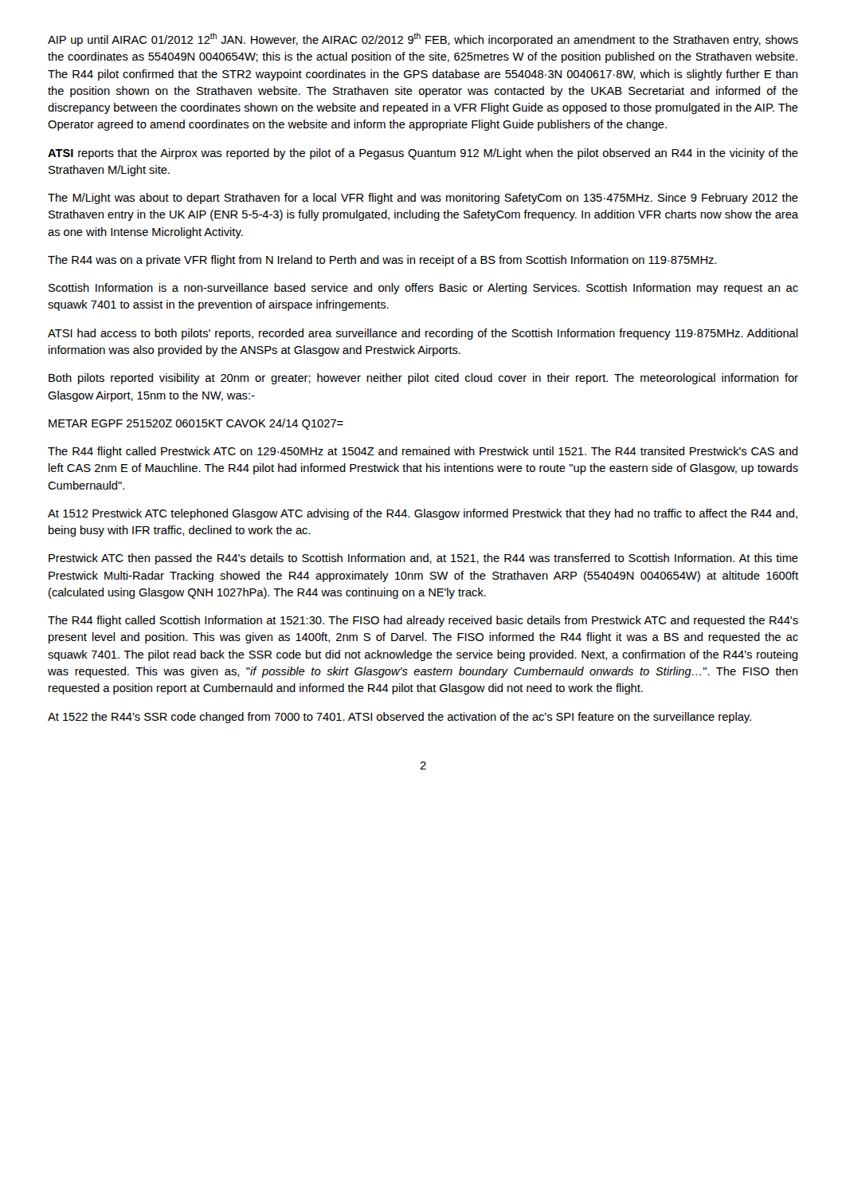AIP up until AIRAC 01/2012 12th JAN. However, the AIRAC 02/2012 9th FEB, which incorporated an amendment to the Strathaven entry, shows the coordinates as 554049N 0040654W; this is the actual position of the site, 625metres W of the position published on the Strathaven website. The R44 pilot confirmed that the STR2 waypoint coordinates in the GPS database are 554048·3N 0040617·8W, which is slightly further E than the position shown on the Strathaven website. The Strathaven site operator was contacted by the UKAB Secretariat and informed of the discrepancy between the coordinates shown on the website and repeated in a VFR Flight Guide as opposed to those promulgated in the AIP. The Operator agreed to amend coordinates on the website and inform the appropriate Flight Guide publishers of the change.
ATSI reports that the Airprox was reported by the pilot of a Pegasus Quantum 912 M/Light when the pilot observed an R44 in the vicinity of the Strathaven M/Light site.
The M/Light was about to depart Strathaven for a local VFR flight and was monitoring SafetyCom on 135·475MHz. Since 9 February 2012 the Strathaven entry in the UK AIP (ENR 5-5-4-3) is fully promulgated, including the SafetyCom frequency. In addition VFR charts now show the area as one with Intense Microlight Activity.
The R44 was on a private VFR flight from N Ireland to Perth and was in receipt of a BS from Scottish Information on 119·875MHz.
Scottish Information is a non-surveillance based service and only offers Basic or Alerting Services. Scottish Information may request an ac squawk 7401 to assist in the prevention of airspace infringements.
ATSI had access to both pilots' reports, recorded area surveillance and recording of the Scottish Information frequency 119·875MHz. Additional information was also provided by the ANSPs at Glasgow and Prestwick Airports.
Both pilots reported visibility at 20nm or greater; however neither pilot cited cloud cover in their report. The meteorological information for Glasgow Airport, 15nm to the NW, was:-
METAR EGPF 251520Z 06015KT CAVOK 24/14 Q1027=
The R44 flight called Prestwick ATC on 129·450MHz at 1504Z and remained with Prestwick until 1521. The R44 transited Prestwick's CAS and left CAS 2nm E of Mauchline. The R44 pilot had informed Prestwick that his intentions were to route "up the eastern side of Glasgow, up towards Cumbernauld".
At 1512 Prestwick ATC telephoned Glasgow ATC advising of the R44. Glasgow informed Prestwick that they had no traffic to affect the R44 and, being busy with IFR traffic, declined to work the ac.
Prestwick ATC then passed the R44's details to Scottish Information and, at 1521, the R44 was transferred to Scottish Information. At this time Prestwick Multi-Radar Tracking showed the R44 approximately 10nm SW of the Strathaven ARP (554049N 0040654W) at altitude 1600ft (calculated using Glasgow QNH 1027hPa). The R44 was continuing on a NE'ly track.
The R44 flight called Scottish Information at 1521:30. The FISO had already received basic details from Prestwick ATC and requested the R44's present level and position. This was given as 1400ft, 2nm S of Darvel. The FISO informed the R44 flight it was a BS and requested the ac squawk 7401. The pilot read back the SSR code but did not acknowledge the service being provided. Next, a confirmation of the R44's routeing was requested. This was given as, "if possible to skirt Glasgow's eastern boundary Cumbernauld onwards to Stirling…". The FISO then requested a position report at Cumbernauld and informed the R44 pilot that Glasgow did not need to work the flight.
At 1522 the R44's SSR code changed from 7000 to 7401. ATSI observed the activation of the ac's SPI feature on the surveillance replay.
2